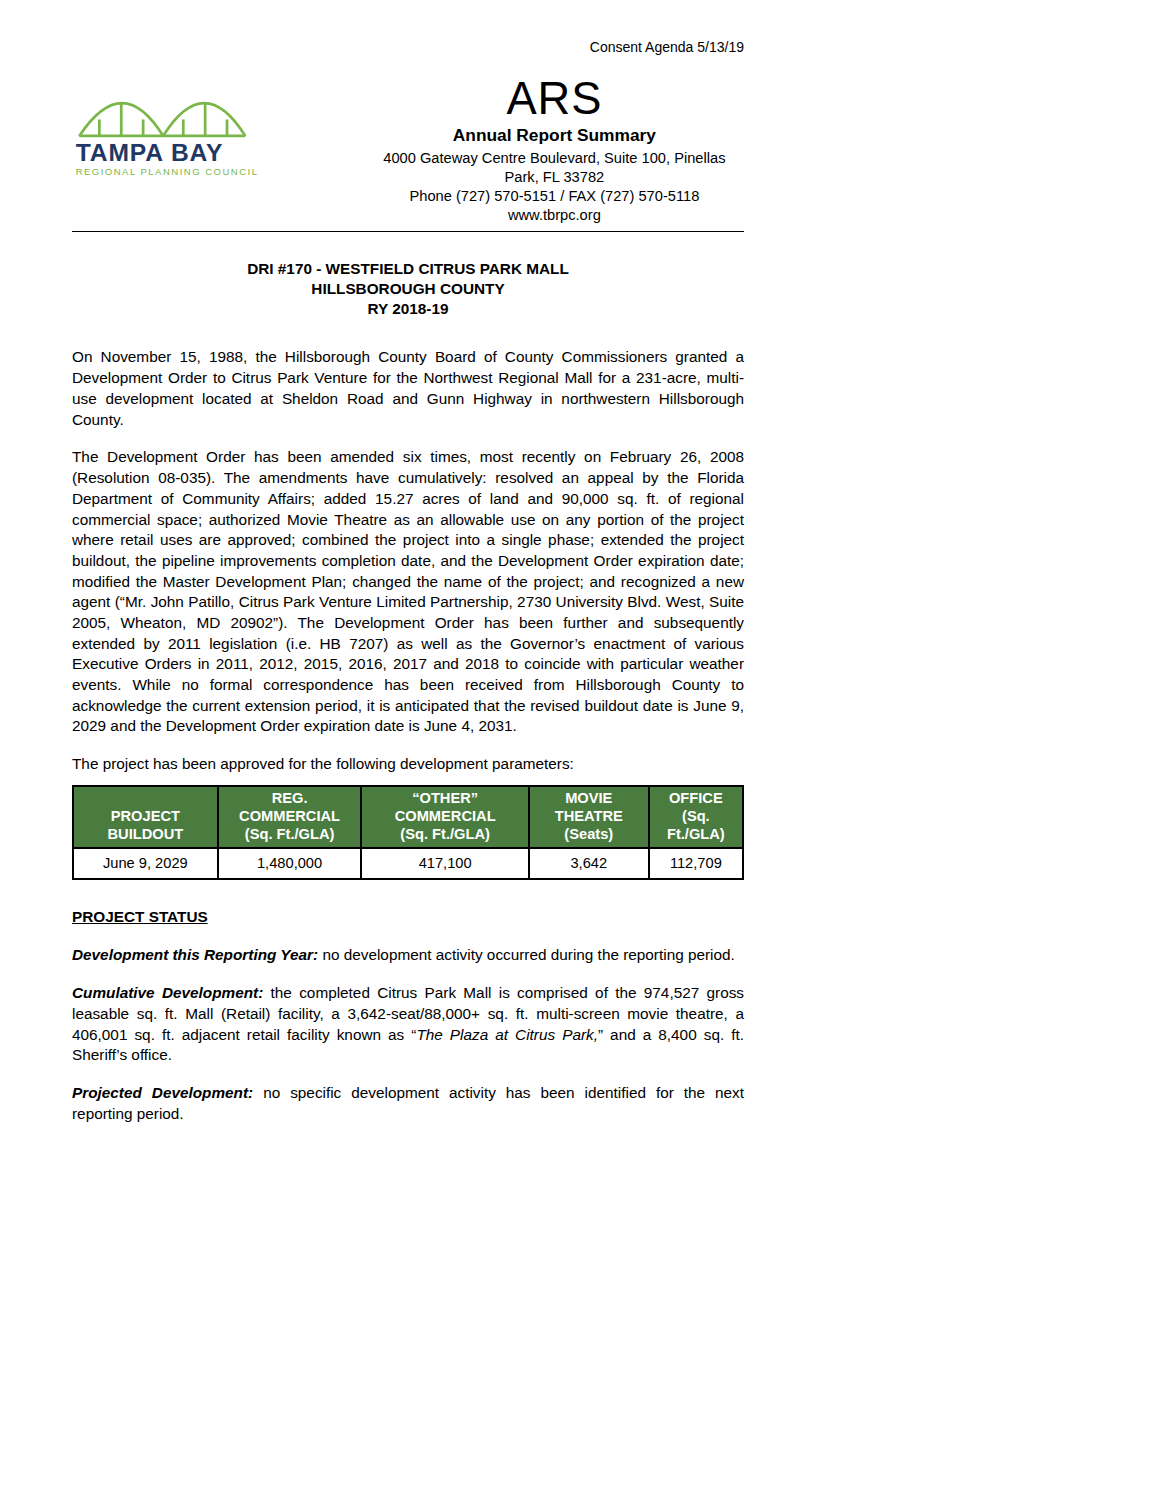Consent Agenda 5/13/19
TAMPA BAY REGIONAL PLANNING COUNCIL
ARS
Annual Report Summary
4000 Gateway Centre Boulevard, Suite 100, Pinellas Park, FL 33782
Phone (727) 570-5151 / FAX (727) 570-5118
www.tbrpc.org
DRI #170 - WESTFIELD CITRUS PARK MALL
HILLSBOROUGH COUNTY
RY 2018-19
On November 15, 1988, the Hillsborough County Board of County Commissioners granted a Development Order to Citrus Park Venture for the Northwest Regional Mall for a 231-acre, multi-use development located at Sheldon Road and Gunn Highway in northwestern Hillsborough County.
The Development Order has been amended six times, most recently on February 26, 2008 (Resolution 08-035). The amendments have cumulatively: resolved an appeal by the Florida Department of Community Affairs; added 15.27 acres of land and 90,000 sq. ft. of regional commercial space; authorized Movie Theatre as an allowable use on any portion of the project where retail uses are approved; combined the project into a single phase; extended the project buildout, the pipeline improvements completion date, and the Development Order expiration date; modified the Master Development Plan; changed the name of the project; and recognized a new agent (“Mr. John Patillo, Citrus Park Venture Limited Partnership, 2730 University Blvd. West, Suite 2005, Wheaton, MD 20902”). The Development Order has been further and subsequently extended by 2011 legislation (i.e. HB 7207) as well as the Governor’s enactment of various Executive Orders in 2011, 2012, 2015, 2016, 2017 and 2018 to coincide with particular weather events. While no formal correspondence has been received from Hillsborough County to acknowledge the current extension period, it is anticipated that the revised buildout date is June 9, 2029 and the Development Order expiration date is June 4, 2031.
The project has been approved for the following development parameters:
| PROJECT BUILDOUT | REG. COMMERCIAL (Sq. Ft./GLA) | “OTHER” COMMERCIAL (Sq. Ft./GLA) | MOVIE THEATRE (Seats) | OFFICE (Sq. Ft./GLA) |
| --- | --- | --- | --- | --- |
| June 9, 2029 | 1,480,000 | 417,100 | 3,642 | 112,709 |
PROJECT STATUS
Development this Reporting Year: no development activity occurred during the reporting period.
Cumulative Development: the completed Citrus Park Mall is comprised of the 974,527 gross leasable sq. ft. Mall (Retail) facility, a 3,642-seat/88,000+ sq. ft. multi-screen movie theatre, a 406,001 sq. ft. adjacent retail facility known as “The Plaza at Citrus Park,” and a 8,400 sq. ft. Sheriff’s office.
Projected Development: no specific development activity has been identified for the next reporting period.